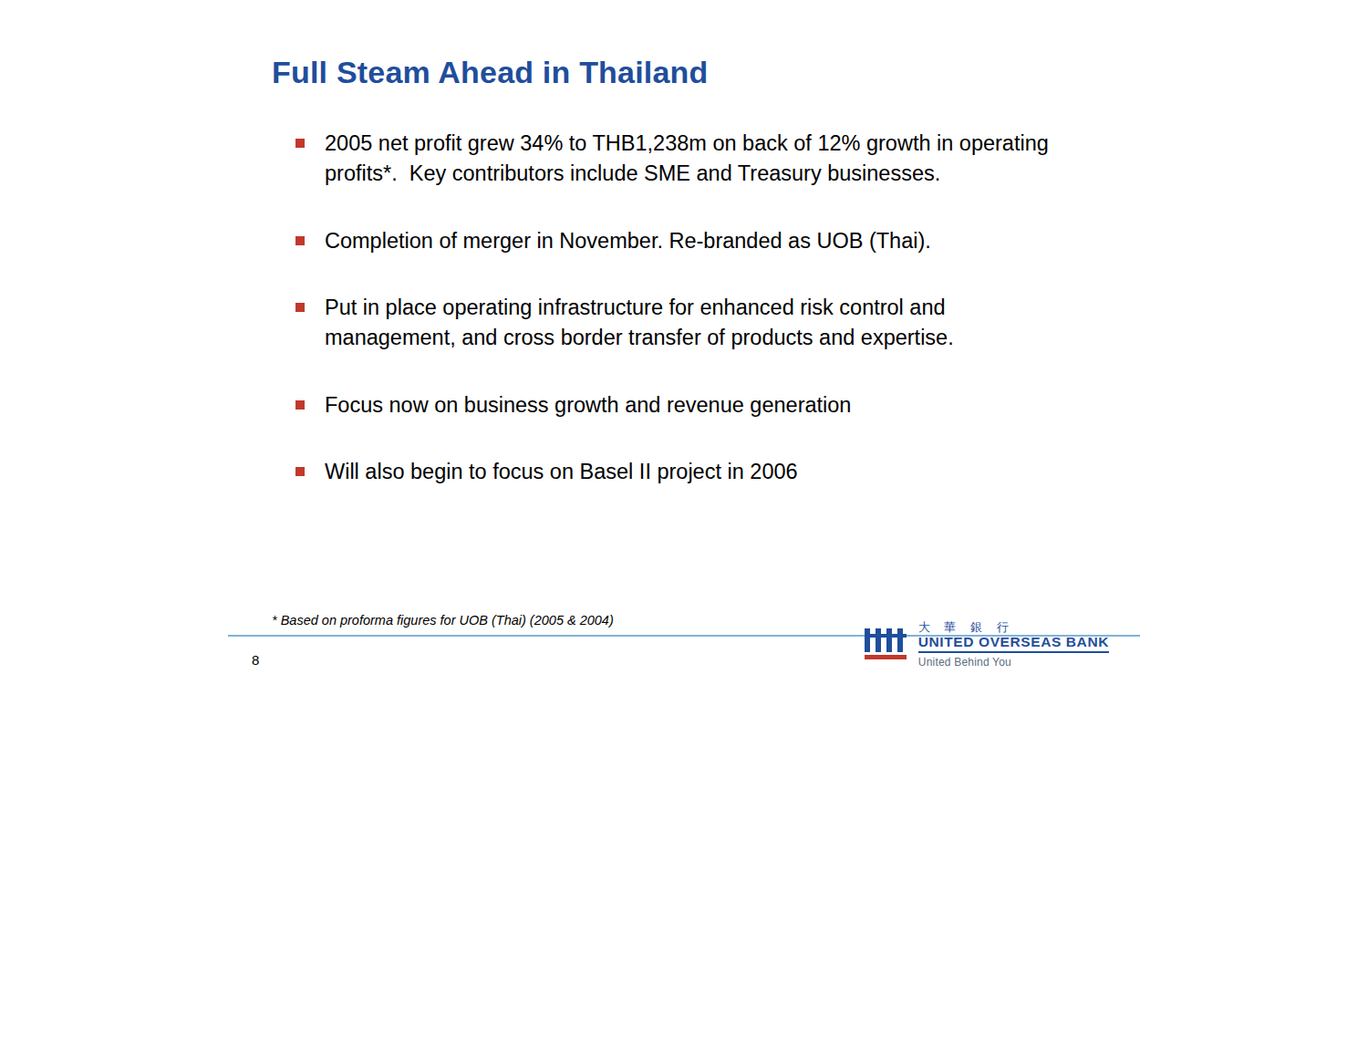Full Steam Ahead in Thailand
2005 net profit grew 34% to THB1,238m on back of 12% growth in operating profits*. Key contributors include SME and Treasury businesses.
Completion of merger in November. Re-branded as UOB (Thai).
Put in place operating infrastructure for enhanced risk control and management, and cross border transfer of products and expertise.
Focus now on business growth and revenue generation
Will also begin to focus on Basel II project in 2006
* Based on proforma figures for UOB (Thai) (2005 & 2004)
8
大 華 銀 行
UNITED OVERSEAS BANK
United Behind You